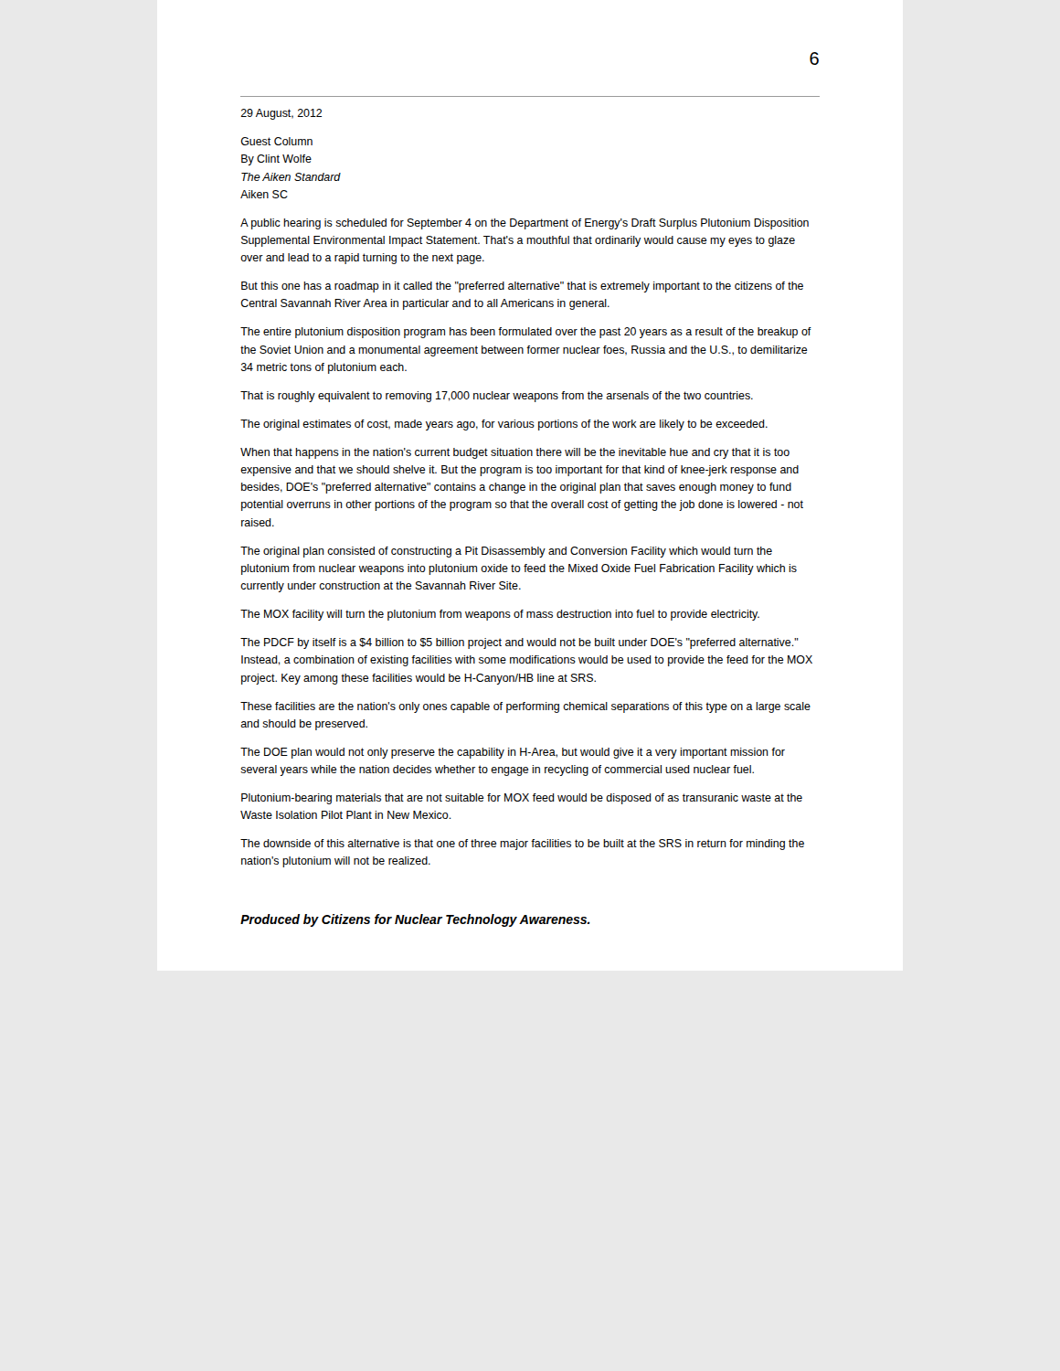6
29 August, 2012
Guest Column By Clint Wolfe The Aiken Standard Aiken SC
A public hearing is scheduled for September 4 on the Department of Energy's Draft Surplus Plutonium Disposition Supplemental Environmental Impact Statement. That's a mouthful that ordinarily would cause my eyes to glaze over and lead to a rapid turning to the next page.
But this one has a roadmap in it called the "preferred alternative" that is extremely important to the citizens of the Central Savannah River Area in particular and to all Americans in general.
The entire plutonium disposition program has been formulated over the past 20 years as a result of the breakup of the Soviet Union and a monumental agreement between former nuclear foes, Russia and the U.S., to demilitarize 34 metric tons of plutonium each.
That is roughly equivalent to removing 17,000 nuclear weapons from the arsenals of the two countries.
The original estimates of cost, made years ago, for various portions of the work are likely to be exceeded.
When that happens in the nation's current budget situation there will be the inevitable hue and cry that it is too expensive and that we should shelve it. But the program is too important for that kind of knee-jerk response and besides, DOE's "preferred alternative" contains a change in the original plan that saves enough money to fund potential overruns in other portions of the program so that the overall cost of getting the job done is lowered - not raised.
The original plan consisted of constructing a Pit Disassembly and Conversion Facility which would turn the plutonium from nuclear weapons into plutonium oxide to feed the Mixed Oxide Fuel Fabrication Facility which is currently under construction at the Savannah River Site.
The MOX facility will turn the plutonium from weapons of mass destruction into fuel to provide electricity.
The PDCF by itself is a $4 billion to $5 billion project and would not be built under DOE's "preferred alternative." Instead, a combination of existing facilities with some modifications would be used to provide the feed for the MOX project. Key among these facilities would be H-Canyon/HB line at SRS.
These facilities are the nation's only ones capable of performing chemical separations of this type on a large scale and should be preserved.
The DOE plan would not only preserve the capability in H-Area, but would give it a very important mission for several years while the nation decides whether to engage in recycling of commercial used nuclear fuel.
Plutonium-bearing materials that are not suitable for MOX feed would be disposed of as transuranic waste at the Waste Isolation Pilot Plant in New Mexico.
The downside of this alternative is that one of three major facilities to be built at the SRS in return for minding the nation's plutonium will not be realized.
Produced by Citizens for Nuclear Technology Awareness.